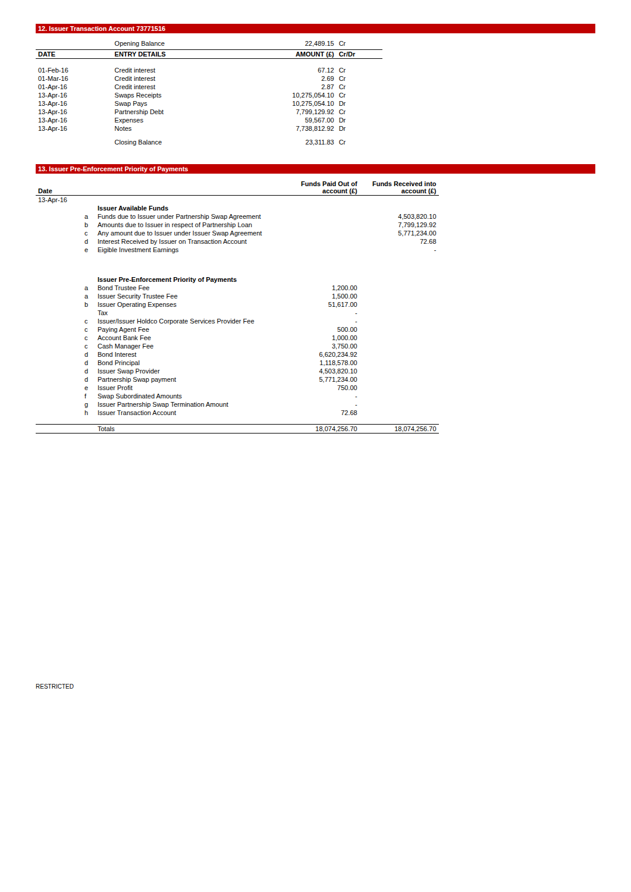12. Issuer Transaction Account 73771516
| | Opening Balance | 22,489.15 | Cr |
| DATE | ENTRY DETAILS | AMOUNT (£) | Cr/Dr |
| 01-Feb-16 | Credit interest | 67.12 | Cr |
| 01-Mar-16 | Credit interest | 2.69 | Cr |
| 01-Apr-16 | Credit interest | 2.87 | Cr |
| 13-Apr-16 | Swaps Receipts | 10,275,054.10 | Cr |
| 13-Apr-16 | Swap Pays | 10,275,054.10 | Dr |
| 13-Apr-16 | Partnership Debt | 7,799,129.92 | Cr |
| 13-Apr-16 | Expenses | 59,567.00 | Dr |
| 13-Apr-16 | Notes | 7,738,812.92 | Dr |
| | Closing Balance | 23,311.83 | Cr |
13. Issuer Pre-Enforcement Priority of Payments
| Date | | | Funds Paid Out of account (£) | Funds Received into account (£) |
| 13-Apr-16 | | | | |
| | | Issuer Available Funds | | |
| | a | Funds due to Issuer under Partnership Swap Agreement | | 4,503,820.10 |
| | b | Amounts due to Issuer in respect of Partnership Loan | | 7,799,129.92 |
| | c | Any amount due to Issuer under Issuer Swap Agreement | | 5,771,234.00 |
| | d | Interest Received by Issuer on Transaction Account | | 72.68 |
| | e | Eigible Investment Earnings | | - |
| | | Issuer Pre-Enforcement Priority of Payments | | |
| | a | Bond Trustee Fee | 1,200.00 | |
| | a | Issuer Security Trustee Fee | 1,500.00 | |
| | b | Issuer Operating Expenses | 51,617.00 | |
| | | Tax | - | |
| | c | Issuer/Issuer Holdco Corporate Services Provider Fee | - | |
| | c | Paying Agent Fee | 500.00 | |
| | c | Account Bank Fee | 1,000.00 | |
| | c | Cash Manager Fee | 3,750.00 | |
| | d | Bond Interest | 6,620,234.92 | |
| | d | Bond Principal | 1,118,578.00 | |
| | d | Issuer Swap Provider | 4,503,820.10 | |
| | d | Partnership Swap payment | 5,771,234.00 | |
| | e | Issuer Profit | 750.00 | |
| | f | Swap Subordinated Amounts | - | |
| | g | Issuer Partnership Swap Termination Amount | - | |
| | h | Issuer Transaction Account | 72.68 | |
| | | Totals | 18,074,256.70 | 18,074,256.70 |
RESTRICTED